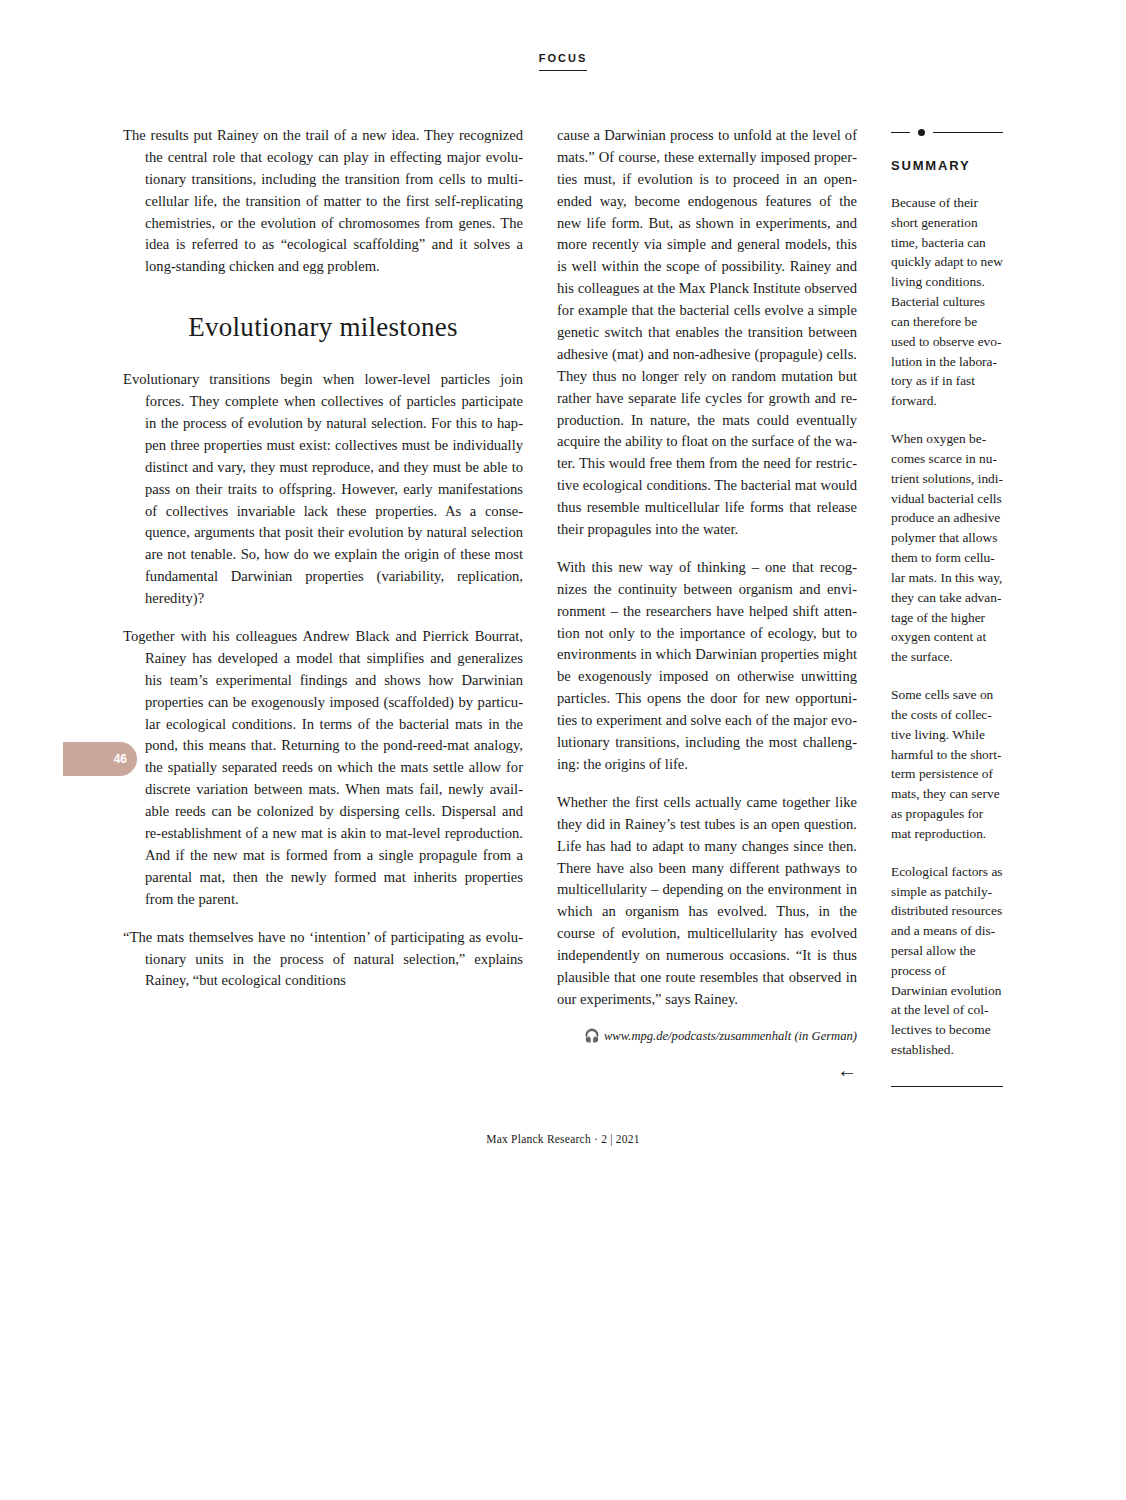Focus
46
The results put Rainey on the trail of a new idea. They recognized the central role that ecology can play in effecting major evolutionary transitions, including the transition from cells to multicellular life, the transition of matter to the first self-replicating chemistries, or the evolution of chromosomes from genes. The idea is referred to as “ecological scaffolding” and it solves a long-standing chicken and egg problem.
Evolutionary milestones
Evolutionary transitions begin when lower-level particles join forces. They complete when collectives of particles participate in the process of evolution by natural selection. For this to happen three properties must exist: collectives must be individually distinct and vary, they must reproduce, and they must be able to pass on their traits to offspring. However, early manifestations of collectives invariable lack these properties. As a consequence, arguments that posit their evolution by natural selection are not tenable. So, how do we explain the origin of these most fundamental Darwinian properties (variability, replication, heredity)?
Together with his colleagues Andrew Black and Pierrick Bourrat, Rainey has developed a model that simplifies and generalizes his team’s experimental findings and shows how Darwinian properties can be exogenously imposed (scaffolded) by particular ecological conditions. In terms of the bacterial mats in the pond, this means that. Returning to the pond-reed-mat analogy, the spatially separated reeds on which the mats settle allow for discrete variation between mats. When mats fail, newly available reeds can be colonized by dispersing cells. Dispersal and re-establishment of a new mat is akin to mat-level reproduction. And if the new mat is formed from a single propagule from a parental mat, then the newly formed mat inherits properties from the parent.
“The mats themselves have no ‘intention’ of participating as evolutionary units in the process of natural selection,” explains Rainey, “but ecological conditions
cause a Darwinian process to unfold at the level of mats.” Of course, these externally imposed properties must, if evolution is to proceed in an open-ended way, become endogenous features of the new life form. But, as shown in experiments, and more recently via simple and general models, this is well within the scope of possibility. Rainey and his colleagues at the Max Planck Institute observed for example that the bacterial cells evolve a simple genetic switch that enables the transition between adhesive (mat) and non-adhesive (propagule) cells. They thus no longer rely on random mutation but rather have separate life cycles for growth and reproduction. In nature, the mats could eventually acquire the ability to float on the surface of the water. This would free them from the need for restrictive ecological conditions. The bacterial mat would thus resemble multicellular life forms that release their propagules into the water.
With this new way of thinking – one that recognizes the continuity between organism and environment – the researchers have helped shift attention not only to the importance of ecology, but to environments in which Darwinian properties might be exogenously imposed on otherwise unwitting particles. This opens the door for new opportunities to experiment and solve each of the major evolutionary transitions, including the most challenging: the origins of life.
Whether the first cells actually came together like they did in Rainey’s test tubes is an open question. Life has had to adapt to many changes since then. There have also been many different pathways to multicellularity – depending on the environment in which an organism has evolved. Thus, in the course of evolution, multicellularity has evolved independently on numerous occasions. “It is thus plausible that one route resembles that observed in our experiments,” says Rainey.
🎧www.mpg.de/podcasts/zusammenhalt (in German)
←
Summary
Because of their short generation time, bacteria can quickly adapt to new living conditions. Bacterial cultures can therefore be used to observe evolution in the laboratory as if in fast forward.
When oxygen becomes scarce in nutrient solutions, individual bacterial cells produce an adhesive polymer that allows them to form cellular mats. In this way, they can take advantage of the higher oxygen content at the surface.
Some cells save on the costs of collective living. While harmful to the short-term persistence of mats, they can serve as propagules for mat reproduction.
Ecological factors as simple as patchily-distributed resources and a means of dispersal allow the process of Darwinian evolution at the level of collectives to become established.
Max Planck Research · 2 | 2021